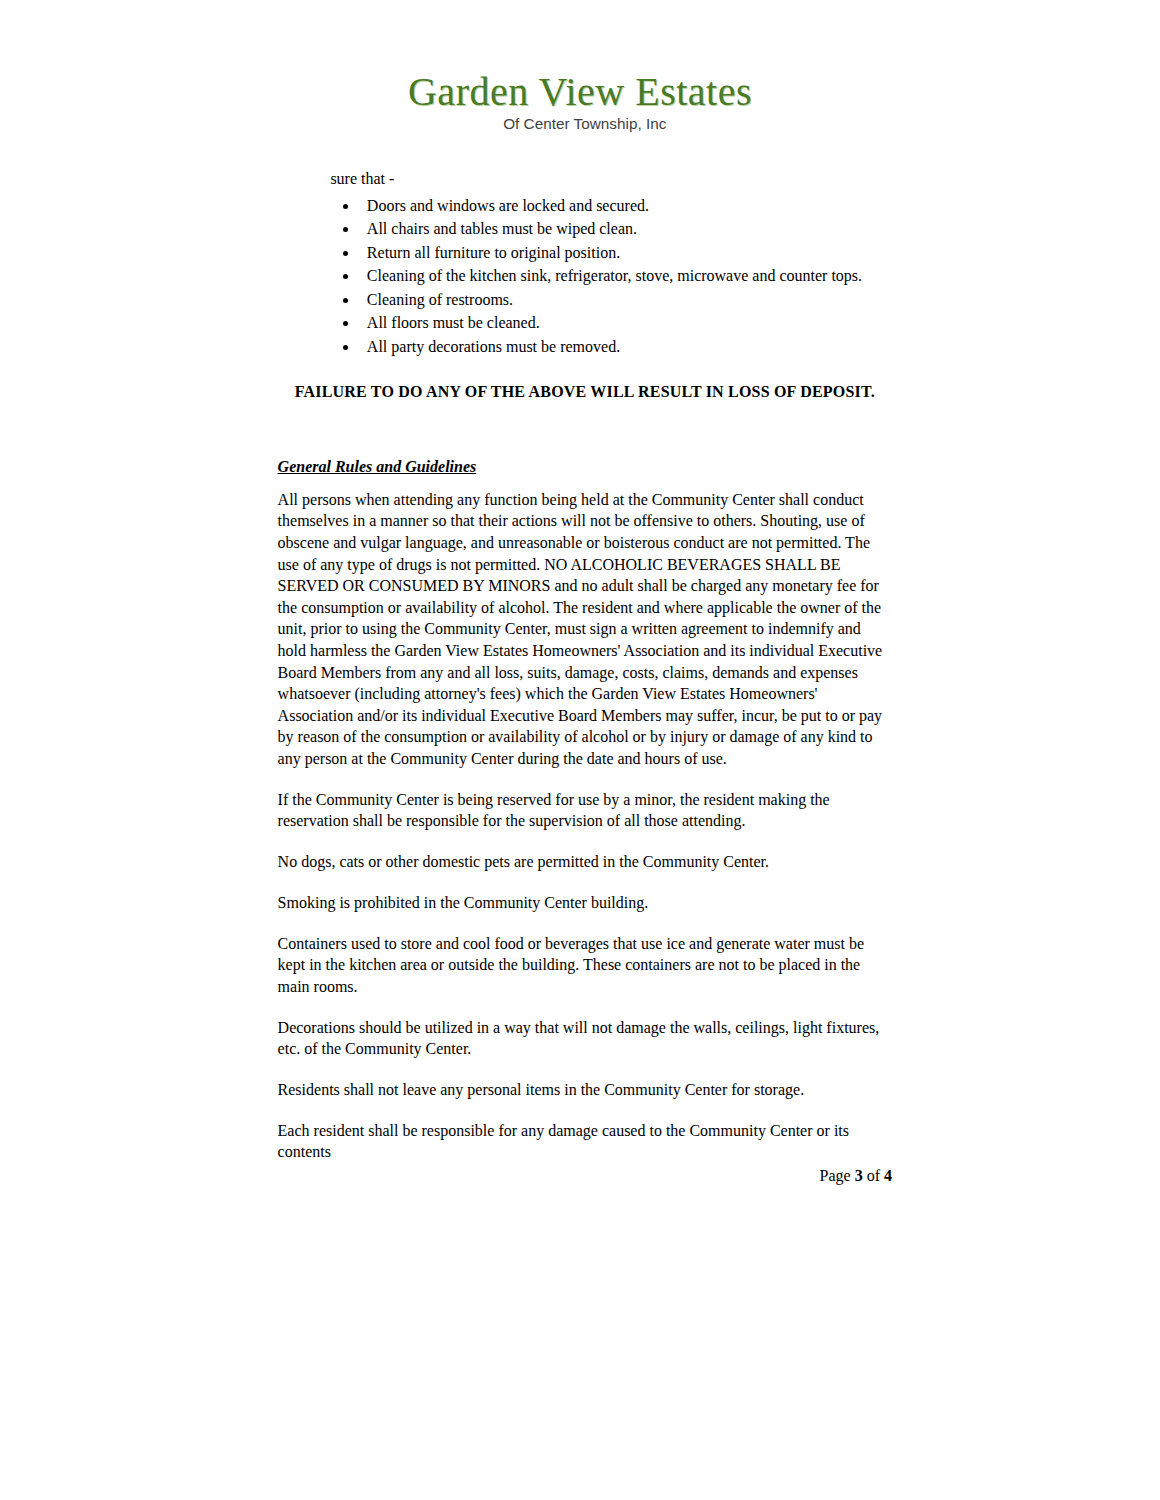Garden View Estates
Of Center Township, Inc
sure that -
Doors and windows are locked and secured.
All chairs and tables must be wiped clean.
Return all furniture to original position.
Cleaning of the kitchen sink, refrigerator, stove, microwave and counter tops.
Cleaning of restrooms.
All floors must be cleaned.
All party decorations must be removed.
FAILURE TO DO ANY OF THE ABOVE WILL RESULT IN LOSS OF DEPOSIT.
General Rules and Guidelines
All persons when attending any function being held at the Community Center shall conduct themselves in a manner so that their actions will not be offensive to others. Shouting, use of obscene and vulgar language, and unreasonable or boisterous conduct are not permitted. The use of any type of drugs is not permitted. NO ALCOHOLIC BEVERAGES SHALL BE SERVED OR CONSUMED BY MINORS and no adult shall be charged any monetary fee for the consumption or availability of alcohol. The resident and where applicable the owner of the unit, prior to using the Community Center, must sign a written agreement to indemnify and hold harmless the Garden View Estates Homeowners' Association and its individual Executive Board Members from any and all loss, suits, damage, costs, claims, demands and expenses whatsoever (including attorney's fees) which the Garden View Estates Homeowners' Association and/or its individual Executive Board Members may suffer, incur, be put to or pay by reason of the consumption or availability of alcohol or by injury or damage of any kind to any person at the Community Center during the date and hours of use.
If the Community Center is being reserved for use by a minor, the resident making the reservation shall be responsible for the supervision of all those attending.
No dogs, cats or other domestic pets are permitted in the Community Center.
Smoking is prohibited in the Community Center building.
Containers used to store and cool food or beverages that use ice and generate water must be kept in the kitchen area or outside the building. These containers are not to be placed in the main rooms.
Decorations should be utilized in a way that will not damage the walls, ceilings, light fixtures, etc. of the Community Center.
Residents shall not leave any personal items in the Community Center for storage.
Each resident shall be responsible for any damage caused to the Community Center or its contents
Page 3 of 4